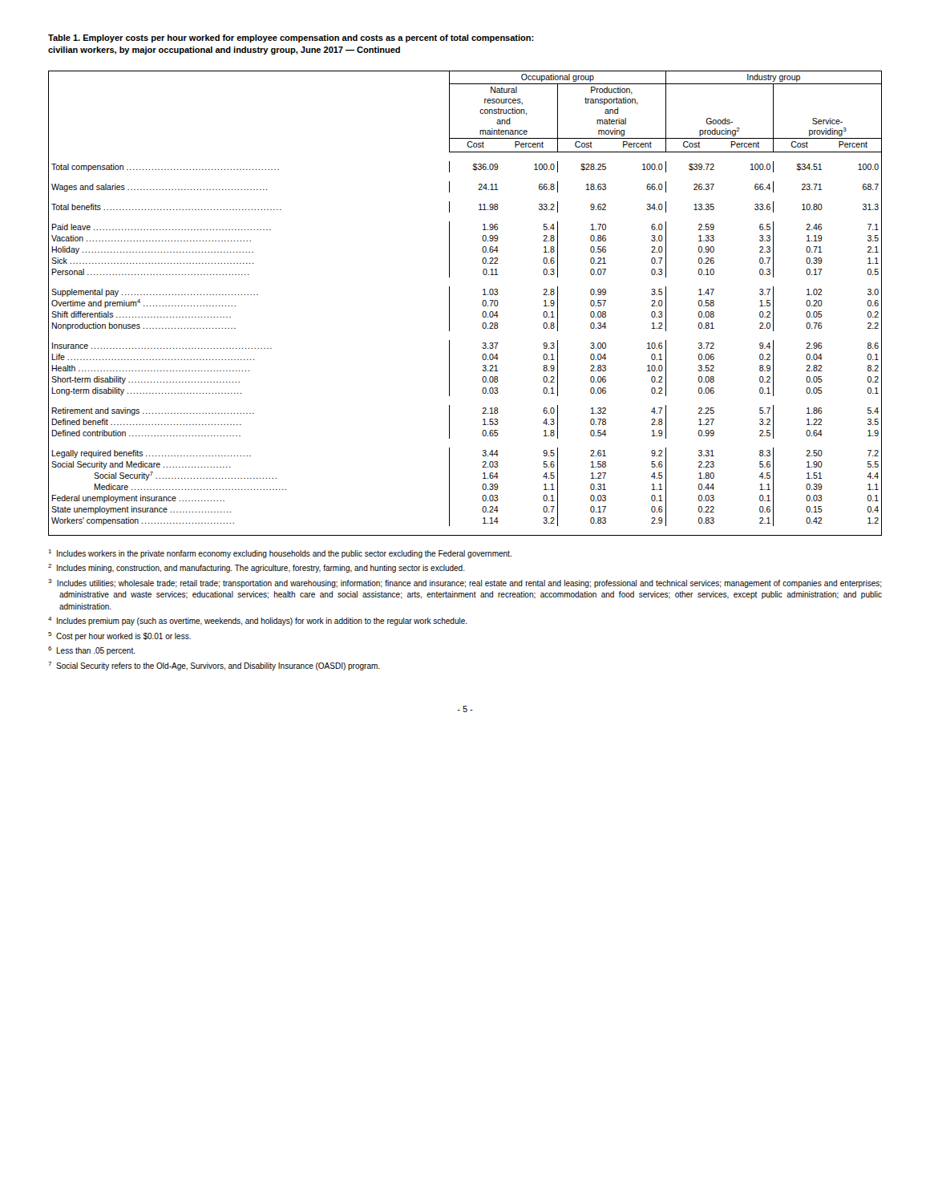Table 1. Employer costs per hour worked for employee compensation and costs as a percent of total compensation:
civilian workers, by major occupational and industry group, June 2017 — Continued
| | Occupational group | Industry group |
| --- | --- | --- |
| Natural resources, construction, and maintenance | Production, transportation, and material moving | Goods- producing 2 | Service- providing 3 |
| Cost | Percent | Cost | Percent | Cost | Percent | Cost | Percent |
| Total compensation ................................................. | $36.09 | 100.0 | $28.25 | 100.0 | $39.72 | 100.0 | $34.51 | 100.0 |
| Wages and salaries ............................................. | 24.11 | 66.8 | 18.63 | 66.0 | 26.37 | 66.4 | 23.71 | 68.7 |
| Total benefits ......................................................... | 11.98 | 33.2 | 9.62 | 34.0 | 13.35 | 33.6 | 10.80 | 31.3 |
| Paid leave ......................................................... | 1.96 | 5.4 | 1.70 | 6.0 | 2.59 | 6.5 | 2.46 | 7.1 |
| Vacation ..................................................... | 0.99 | 2.8 | 0.86 | 3.0 | 1.33 | 3.3 | 1.19 | 3.5 |
| Holiday ....................................................... | 0.64 | 1.8 | 0.56 | 2.0 | 0.90 | 2.3 | 0.71 | 2.1 |
| Sick ........................................................... | 0.22 | 0.6 | 0.21 | 0.7 | 0.26 | 0.7 | 0.39 | 1.1 |
| Personal .................................................... | 0.11 | 0.3 | 0.07 | 0.3 | 0.10 | 0.3 | 0.17 | 0.5 |
| Supplemental pay ............................................ | 1.03 | 2.8 | 0.99 | 3.5 | 1.47 | 3.7 | 1.02 | 3.0 |
| Overtime and premium 4 .............................. | 0.70 | 1.9 | 0.57 | 2.0 | 0.58 | 1.5 | 0.20 | 0.6 |
| Shift differentials ..................................... | 0.04 | 0.1 | 0.08 | 0.3 | 0.08 | 0.2 | 0.05 | 0.2 |
| Nonproduction bonuses .............................. | 0.28 | 0.8 | 0.34 | 1.2 | 0.81 | 2.0 | 0.76 | 2.2 |
| Insurance .......................................................... | 3.37 | 9.3 | 3.00 | 10.6 | 3.72 | 9.4 | 2.96 | 8.6 |
| Life ............................................................ | 0.04 | 0.1 | 0.04 | 0.1 | 0.06 | 0.2 | 0.04 | 0.1 |
| Health ....................................................... | 3.21 | 8.9 | 2.83 | 10.0 | 3.52 | 8.9 | 2.82 | 8.2 |
| Short-term disability .................................... | 0.08 | 0.2 | 0.06 | 0.2 | 0.08 | 0.2 | 0.05 | 0.2 |
| Long-term disability ..................................... | 0.03 | 0.1 | 0.06 | 0.2 | 0.06 | 0.1 | 0.05 | 0.1 |
| Retirement and savings .................................... | 2.18 | 6.0 | 1.32 | 4.7 | 2.25 | 5.7 | 1.86 | 5.4 |
| Defined benefit .......................................... | 1.53 | 4.3 | 0.78 | 2.8 | 1.27 | 3.2 | 1.22 | 3.5 |
| Defined contribution .................................... | 0.65 | 1.8 | 0.54 | 1.9 | 0.99 | 2.5 | 0.64 | 1.9 |
| Legally required benefits .................................. | 3.44 | 9.5 | 2.61 | 9.2 | 3.31 | 8.3 | 2.50 | 7.2 |
| Social Security and Medicare ...................... | 2.03 | 5.6 | 1.58 | 5.6 | 2.23 | 5.6 | 1.90 | 5.5 |
| Social Security 7 ....................................... | 1.64 | 4.5 | 1.27 | 4.5 | 1.80 | 4.5 | 1.51 | 4.4 |
| Medicare .................................................. | 0.39 | 1.1 | 0.31 | 1.1 | 0.44 | 1.1 | 0.39 | 1.1 |
| Federal unemployment insurance ............... | 0.03 | 0.1 | 0.03 | 0.1 | 0.03 | 0.1 | 0.03 | 0.1 |
| State unemployment insurance .................... | 0.24 | 0.7 | 0.17 | 0.6 | 0.22 | 0.6 | 0.15 | 0.4 |
| Workers' compensation .............................. | 1.14 | 3.2 | 0.83 | 2.9 | 0.83 | 2.1 | 0.42 | 1.2 |
1 Includes workers in the private nonfarm economy excluding households and the public sector excluding the Federal government.
2 Includes mining, construction, and manufacturing. The agriculture, forestry, farming, and hunting sector is excluded.
3 Includes utilities; wholesale trade; retail trade; transportation and warehousing; information; finance and insurance; real estate and rental and leasing; professional and technical services; management of companies and enterprises; administrative and waste services; educational services; health care and social assistance; arts, entertainment and recreation; accommodation and food services; other services, except public administration; and public administration.
4 Includes premium pay (such as overtime, weekends, and holidays) for work in addition to the regular work schedule.
5 Cost per hour worked is $0.01 or less.
6 Less than .05 percent.
7 Social Security refers to the Old-Age, Survivors, and Disability Insurance (OASDI) program.
- 5 -